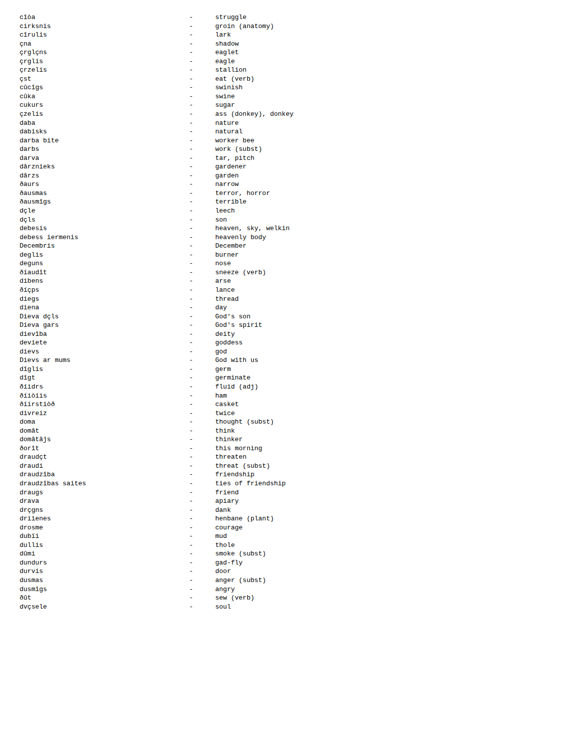| cîòa | - | struggle |
| cirksnis | - | groin (anatomy) |
| cîrulis | - | lark |
| çna | - | shadow |
| çrglçns | - | eaglet |
| çrglis | - | eagle |
| çrzelis | - | stallion |
| çst | - | eat (verb) |
| cûcîgs | - | swinish |
| cûka | - | swine |
| cukurs | - | sugar |
| çzelis | - | ass (donkey), donkey |
| daba | - | nature |
| dabisks | - | natural |
| darba bite | - | worker bee |
| darbs | - | work (subst) |
| darva | - | tar, pitch |
| dârznieks | - | gardener |
| dârzs | - | garden |
| ðaurs | - | narrow |
| ðausmas | - | terror, horror |
| ðausmîgs | - | terrible |
| dçle | - | leech |
| dçls | - | son |
| debesis | - | heaven, sky, welkin |
| debess íermenis | - | heavenly body |
| Decembris | - | December |
| deglis | - | burner |
| deguns | - | nose |
| ðíaudît | - | sneeze (verb) |
| dibens | - | arse |
| ðíçps | - | lance |
| diegs | - | thread |
| diena | - | day |
| Dieva dçls | - | God's son |
| Dieva gars | - | God's spirit |
| dievîba | - | deity |
| deviete | - | goddess |
| dievs | - | god |
| Dievs ar mums | - | God with us |
| dîglis | - | germ |
| dîgt | - | germinate |
| ðíidrs | - | fluid (adj) |
| ðíiòíis | - | ham |
| ðíirstiòð | - | casket |
| divreiz | - | twice |
| doma | - | thought (subst) |
| domât | - | think |
| domâtâjs | - | thinker |
| ðorît | - | this morning |
| draudçt | - | threaten |
| draudi | - | threat (subst) |
| draudzîba | - | friendship |
| draudzîbas saites | - | ties of friendship |
| draugs | - | friend |
| drava | - | apiary |
| drçgns | - | dank |
| driìenes | - | henbane (plant) |
| drosme | - | courage |
| dubïi | - | mud |
| dullis | - | thole |
| dûmi | - | smoke (subst) |
| dundurs | - | gad-fly |
| durvis | - | door |
| dusmas | - | anger (subst) |
| dusmîgs | - | angry |
| ðût | - | sew (verb) |
| dvçsele | - | soul |